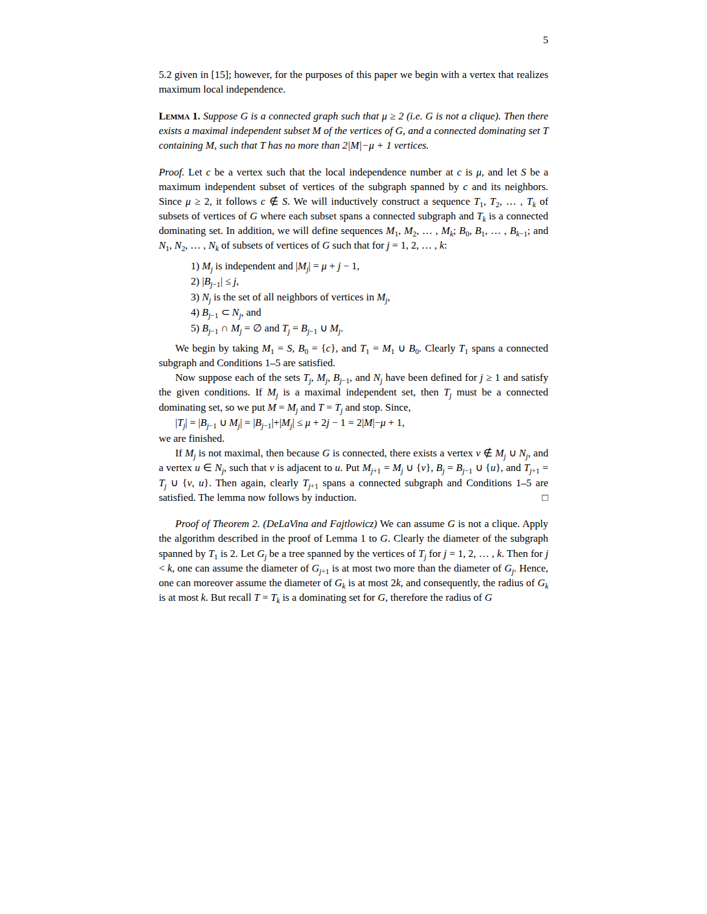5
5.2 given in [15]; however, for the purposes of this paper we begin with a vertex that realizes maximum local independence.
Lemma 1. Suppose G is a connected graph such that μ ≥ 2 (i.e. G is not a clique). Then there exists a maximal independent subset M of the vertices of G, and a connected dominating set T containing M, such that T has no more than 2|M|−μ + 1 vertices.
Proof. Let c be a vertex such that the local independence number at c is μ, and let S be a maximum independent subset of vertices of the subgraph spanned by c and its neighbors. Since μ ≥ 2, it follows c ∉ S. We will inductively construct a sequence T1, T2, … , Tk of subsets of vertices of G where each subset spans a connected subgraph and Tk is a connected dominating set. In addition, we will define sequences M1, M2, … , Mk; B0, B1, … , Bk−1; and N1, N2, … , Nk of subsets of vertices of G such that for j = 1, 2, … , k:
1) Mj is independent and |Mj| = μ + j − 1,
2) |Bj−1| ≤ j,
3) Nj is the set of all neighbors of vertices in Mj,
4) Bj−1 ⊂ Nj, and
5) Bj−1 ∩ Mj = ∅ and Tj = Bj−1 ∪ Mj.
We begin by taking M1 = S, B0 = {c}, and T1 = M1 ∪ B0. Clearly T1 spans a connected subgraph and Conditions 1–5 are satisfied.
Now suppose each of the sets Tj, Mj, Bj−1, and Nj have been defined for j ≥ 1 and satisfy the given conditions. If Mj is a maximal independent set, then Tj must be a connected dominating set, so we put M = Mj and T = Tj and stop. Since,
|Tj| = |Bj−1 ∪ Mj| = |Bj−1|+|Mj| ≤ μ + 2j − 1 = 2|M|−μ + 1,
we are finished.
If Mj is not maximal, then because G is connected, there exists a vertex v ∉ Mj ∪ Nj, and a vertex u ∈ Nj, such that v is adjacent to u. Put Mj+1 = Mj ∪ {v}, Bj = Bj−1 ∪ {u}, and Tj+1 = Tj ∪ {v, u}. Then again, clearly Tj+1 spans a connected subgraph and Conditions 1–5 are satisfied. The lemma now follows by induction. □
Proof of Theorem 2. (DeLaVina and Fajtlowicz) We can assume G is not a clique. Apply the algorithm described in the proof of Lemma 1 to G. Clearly the diameter of the subgraph spanned by T1 is 2. Let Gj be a tree spanned by the vertices of Tj for j = 1, 2, … , k. Then for j < k, one can assume the diameter of Gj+1 is at most two more than the diameter of Gj. Hence, one can moreover assume the diameter of Gk is at most 2k, and consequently, the radius of Gk is at most k. But recall T = Tk is a dominating set for G, therefore the radius of G